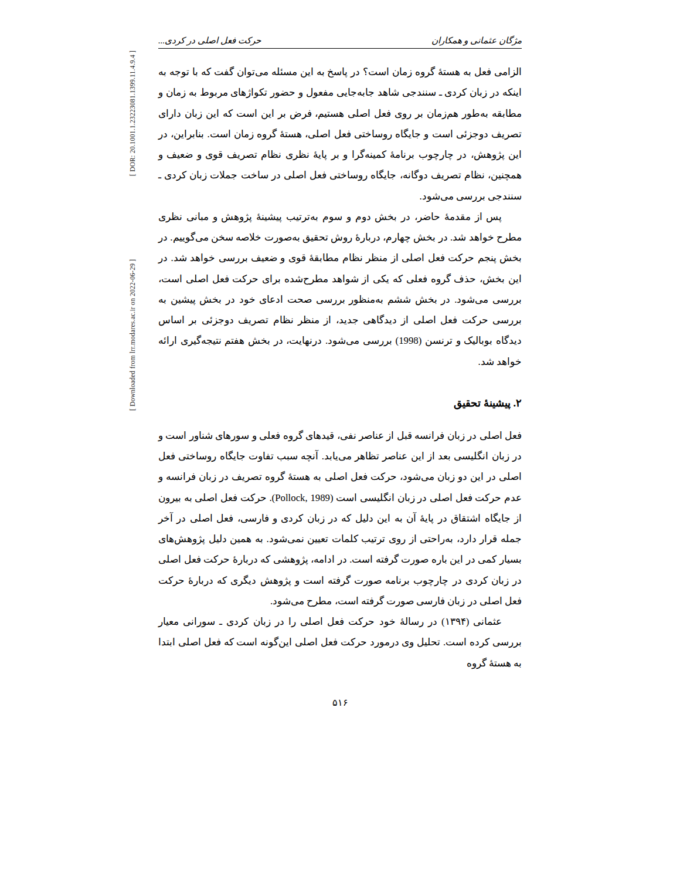[ DOR: 20.1001.1.23223081.1399.11.4.9.4 ]
[ Downloaded from lrr.modares.ac.ir on 2022-06-29 ]
مژگان عثمانی و همکاران
حرکت فعل اصلی در کردی...
الزامی فعل به هستهٔ گروه زمان است؟ در پاسخ به این مسئله می‌توان گفت که با توجه به اینکه در زبان کردی ـ سنندجی شاهد جابه‌جایی مفعول و حضور تکواژهای مربوط به زمان و مطابقه به‌طور هم‌زمان بر روی فعل اصلی هستیم، فرض بر این است که این زبان دارای تصریف دوجزئی است و جایگاه روساختی فعل اصلی، هستهٔ گروه زمان است. بنابراین، در این پژوهش، در چارچوب برنامهٔ کمینه‌گرا و بر پایهٔ نظری نظام تصریف قوی و ضعیف و همچنین، نظام تصریف دوگانه، جایگاه روساختی فعل اصلی در ساخت جملات زبان کردی ـ سنندجی بررسی می‌شود.
پس از مقدمهٔ حاضر، در بخش دوم و سوم به‌ترتیب پیشینهٔ پژوهش و مبانی نظری مطرح خواهد شد. در بخش چهارم، دربارهٔ روش تحقیق به‌صورت خلاصه سخن می‌گوییم. در بخش پنجم حرکت فعل اصلی از منظر نظام مطابقهٔ قوی و ضعیف بررسی خواهد شد. در این بخش، حذف گروه فعلی که یکی از شواهد مطرح‌شده برای حرکت فعل اصلی است، بررسی می‌شود. در بخش ششم به‌منظور بررسی صحت ادعای خود در بخش پیشین به بررسی حرکت فعل اصلی از دیدگاهی جدید، از منظر نظام تصریف دوجزئی بر اساس دیدگاه بوبالیک و ترنسن (1998) بررسی می‌شود. درنهایت، در بخش هفتم نتیجه‌گیری ارائه خواهد شد.
۲. پیشینهٔ تحقیق
فعل اصلی در زبان فرانسه قبل از عناصر نفی، قیدهای گروه فعلی و سورهای شناور است و در زبان انگلیسی بعد از این عناصر تظاهر می‌یابد. آنچه سبب تفاوت جایگاه روساختی فعل اصلی در این دو زبان می‌شود، حرکت فعل اصلی به هستهٔ گروه تصریف در زبان فرانسه و عدم حرکت فعل اصلی در زبان انگلیسی است (Pollock, 1989). حرکت فعل اصلی به بیرون از جایگاه اشتقاق در پایهٔ آن به این دلیل که در زبان کردی و فارسی، فعل اصلی در آخر جمله قرار دارد، به‌راحتی از روی ترتیب کلمات تعیین نمی‌شود. به همین دلیل پژوهش‌های بسیار کمی در این باره صورت گرفته است. در ادامه، پژوهشی که دربارهٔ حرکت فعل اصلی در زبان کردی در چارچوب برنامه صورت گرفته است و پژوهش دیگری که دربارهٔ حرکت فعل اصلی در زبان فارسی صورت گرفته است، مطرح می‌شود.
عثمانی (۱۳۹۴) در رسالهٔ خود حرکت فعل اصلی را در زبان کردی ـ سورانی معیار بررسی کرده است. تحلیل وی درمورد حرکت فعل اصلی این‌گونه است که فعل اصلی ابتدا به هستهٔ گروه
۵۱۶